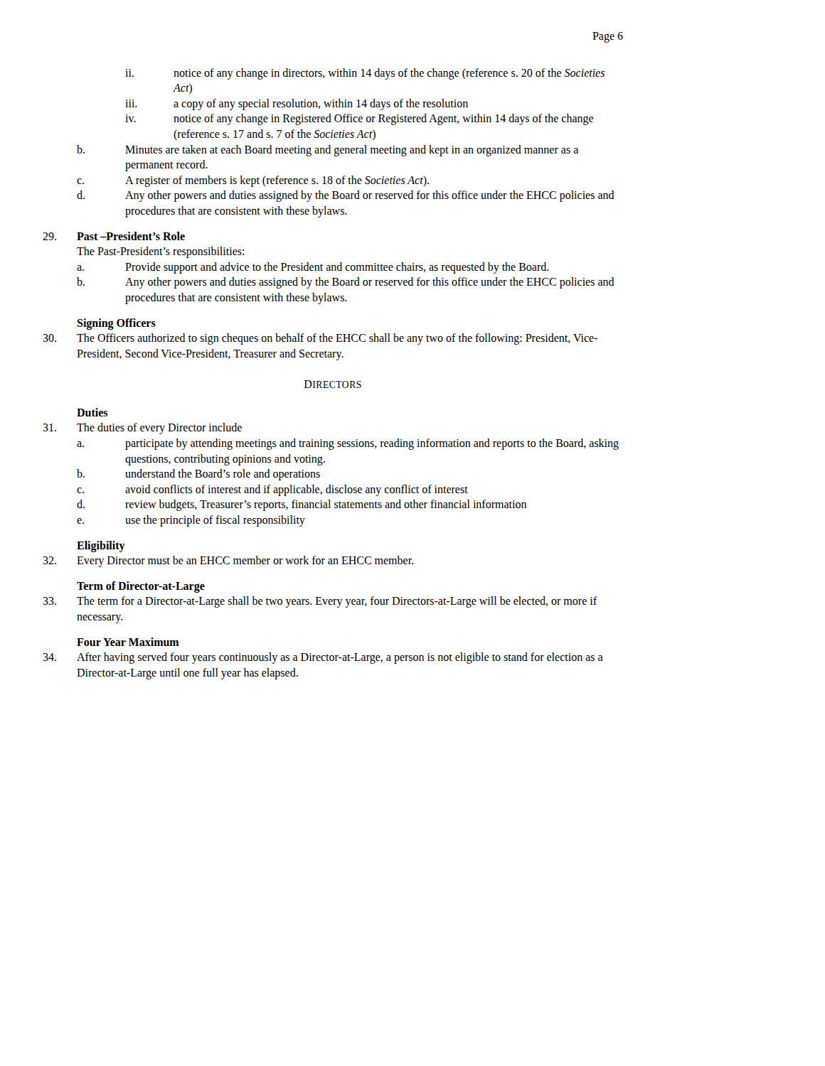Page 6
ii. notice of any change in directors, within 14 days of the change (reference s. 20 of the Societies Act)
iii. a copy of any special resolution, within 14 days of the resolution
iv. notice of any change in Registered Office or Registered Agent, within 14 days of the change (reference s. 17 and s. 7 of the Societies Act)
b. Minutes are taken at each Board meeting and general meeting and kept in an organized manner as a permanent record.
c. A register of members is kept (reference s. 18 of the Societies Act).
d. Any other powers and duties assigned by the Board or reserved for this office under the EHCC policies and procedures that are consistent with these bylaws.
29.
Past –President’s Role
The Past-President’s responsibilities:
a. Provide support and advice to the President and committee chairs, as requested by the Board.
b. Any other powers and duties assigned by the Board or reserved for this office under the EHCC policies and procedures that are consistent with these bylaws.
Signing Officers
30.
The Officers authorized to sign cheques on behalf of the EHCC shall be any two of the following: President, Vice-President, Second Vice-President, Treasurer and Secretary.
DIRECTORS
Duties
31.
The duties of every Director include
a. participate by attending meetings and training sessions, reading information and reports to the Board, asking questions, contributing opinions and voting.
b. understand the Board’s role and operations
c. avoid conflicts of interest and if applicable, disclose any conflict of interest
d. review budgets, Treasurer’s reports, financial statements and other financial information
e. use the principle of fiscal responsibility
Eligibility
32.
Every Director must be an EHCC member or work for an EHCC member.
Term of Director-at-Large
33.
The term for a Director-at-Large shall be two years. Every year, four Directors-at-Large will be elected, or more if necessary.
Four Year Maximum
34.
After having served four years continuously as a Director-at-Large, a person is not eligible to stand for election as a Director-at-Large until one full year has elapsed.